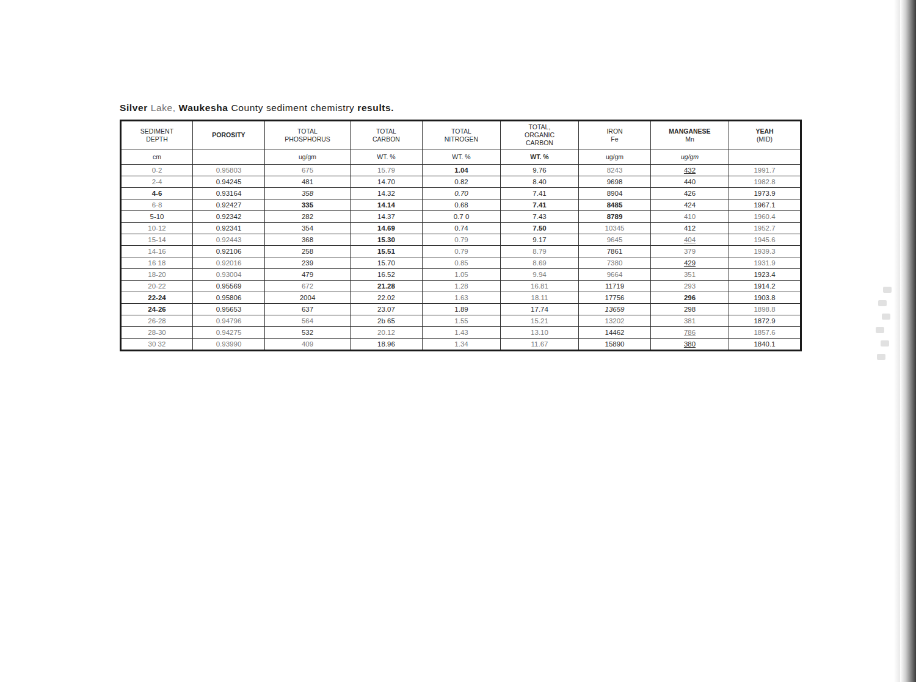Silver Lake, Waukesha County sediment chemistry results.
| SEDIMENT DEPTH | POROSITY | TOTAL PHOSPHORUS | TOTAL CARBON | TOTAL NITROGEN | TOTAL, ORGANIC CARBON | IRON Fe | MANGANESE Mn | YEAH (MID) |
| --- | --- | --- | --- | --- | --- | --- | --- | --- |
| cm | | ug/gm | WT. % | WT. % | WT. % | ug/gm | ug/gm | |
| 0-2 | 0.95803 | 675 | 15.79 | 1.04 | 9.76 | 8243 | 432 | 1991.7 |
| 2-4 | 0.94245 | 481 | 14.70 | 0.82 | 8.40 | 9698 | 440 | 1982.8 |
| 4-6 | 0.93164 | 358 | 14.32 | 0.70 | 7.41 | 8904 | 426 | 1973.9 |
| 6-8 | 0.92427 | 335 | 14.14 | 0.68 | 7.41 | 8485 | 424 | 1967.1 |
| 5-10 | 0.92342 | 282 | 14.37 | 0.7 0 | 7.43 | 8789 | 410 | 1960.4 |
| 10-12 | 0.92341 | 354 | 14.69 | 0.74 | 7.50 | 10345 | 412 | 1952.7 |
| 15-14 | 0.92443 | 368 | 15.30 | 0.79 | 9.17 | 9645 | 404 | 1945.6 |
| 14-16 | 0.92106 | 258 | 15.51 | 0.79 | 8.79 | 7861 | 379 | 1939.3 |
| 16 18 | 0.92016 | 239 | 15.70 | 0.85 | 8.69 | 7380 | 429 | 1931.9 |
| 18-20 | 0.93004 | 479 | 16.52 | 1.05 | 9.94 | 9664 | 351 | 1923.4 |
| 20-22 | 0.95569 | 672 | 21.28 | 1.28 | 16.81 | 11719 | 293 | 1914.2 |
| 22-24 | 0.95806 | 2004 | 22.02 | 1.63 | 18.11 | 17756 | 296 | 1903.8 |
| 24-26 | 0.95653 | 637 | 23.07 | 1.89 | 17.74 | 13659 | 298 | 1898.8 |
| 26-28 | 0.94796 | 564 | 2b 65 | 1.55 | 15.21 | 13202 | 381 | 1872.9 |
| 28-30 | 0.94275 | 532 | 20.12 | 1.43 | 13.10 | 14462 | 786 | 1857.6 |
| 30 32 | 0.93990 | 409 | 18.96 | 1.34 | 11.67 | 15890 | 380 | 1840.1 |